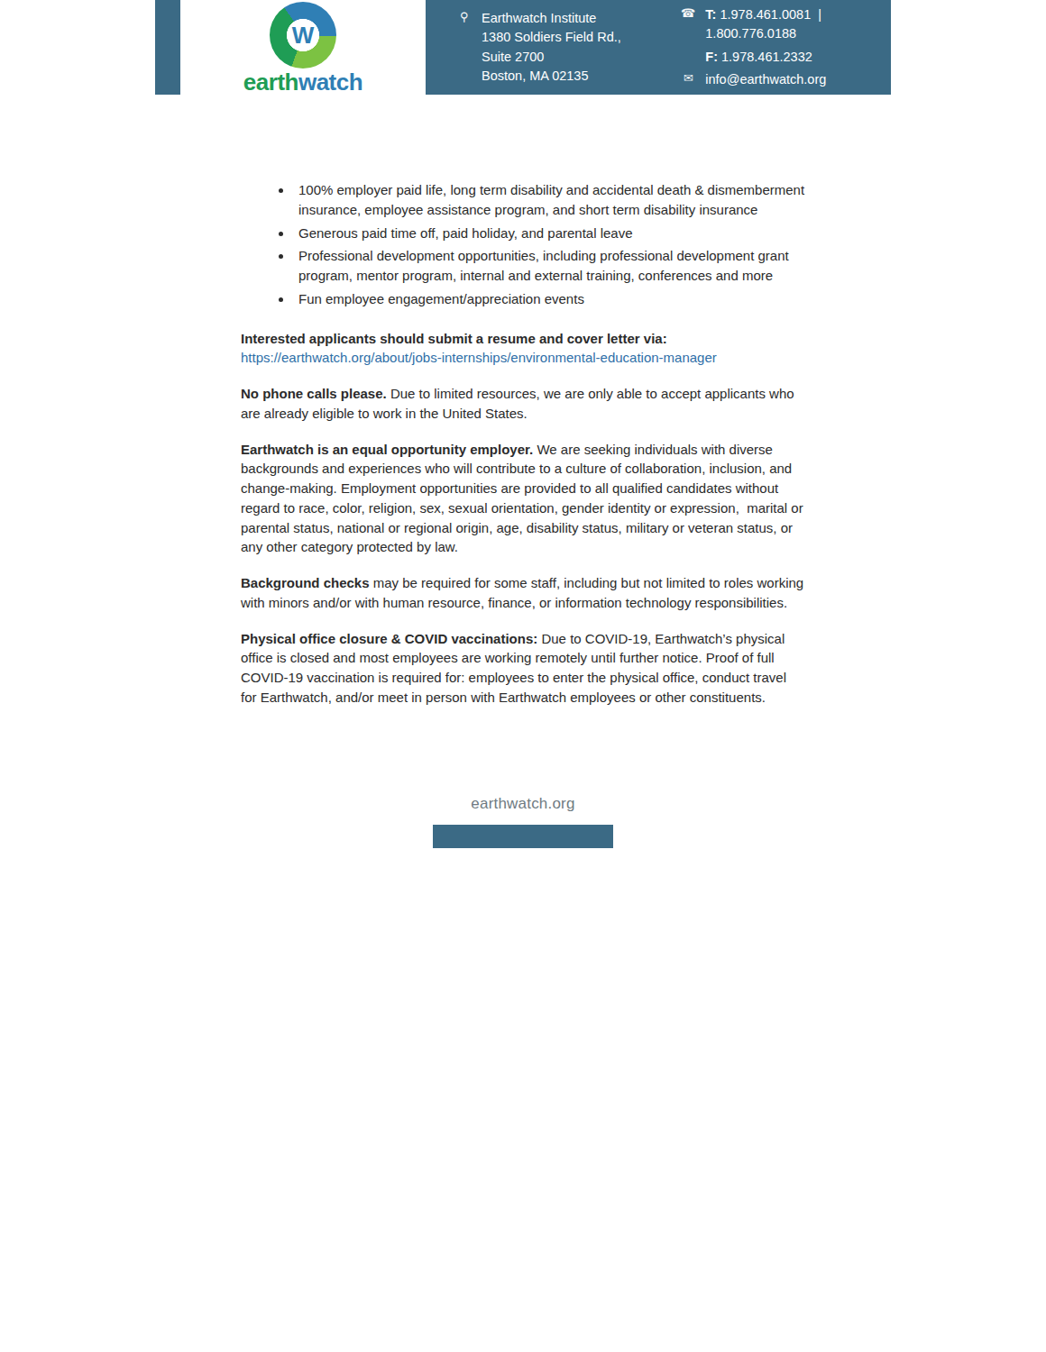earth watch
⚲ Earthwatch Institute
1380 Soldiers Field Rd., Suite 2700
Boston, MA 02135
☎ T: 1.978.461.0081 | 1.800.776.0188
F: 1.978.461.2332
✉ info@earthwatch.org
100% employer paid life, long term disability and accidental death & dismemberment insurance, employee assistance program, and short term disability insurance
Generous paid time off, paid holiday, and parental leave
Professional development opportunities, including professional development grant program, mentor program, internal and external training, conferences and more
Fun employee engagement/appreciation events
Interested applicants should submit a resume and cover letter via: https://earthwatch.org/about/jobs-internships/environmental-education-manager
No phone calls please. Due to limited resources, we are only able to accept applicants who are already eligible to work in the United States.
Earthwatch is an equal opportunity employer. We are seeking individuals with diverse backgrounds and experiences who will contribute to a culture of collaboration, inclusion, and change-making. Employment opportunities are provided to all qualified candidates without regard to race, color, religion, sex, sexual orientation, gender identity or expression, marital or parental status, national or regional origin, age, disability status, military or veteran status, or any other category protected by law.
Background checks may be required for some staff, including but not limited to roles working with minors and/or with human resource, finance, or information technology responsibilities.
Physical office closure & COVID vaccinations: Due to COVID-19, Earthwatch’s physical office is closed and most employees are working remotely until further notice. Proof of full COVID-19 vaccination is required for: employees to enter the physical office, conduct travel for Earthwatch, and/or meet in person with Earthwatch employees or other constituents.
earthwatch.org